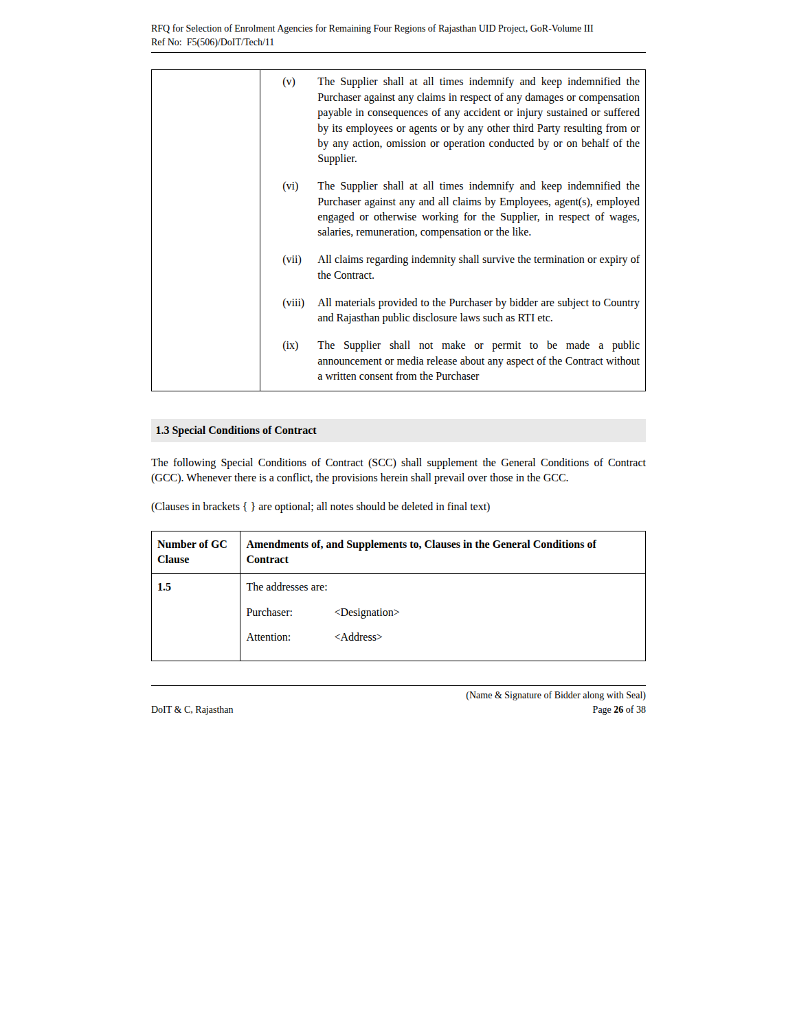RFQ for Selection of Enrolment Agencies for Remaining Four Regions of Rajasthan UID Project, GoR-Volume III
Ref No: F5(506)/DoIT/Tech/11
| | (v) The Supplier shall at all times indemnify and keep indemnified the Purchaser against any claims in respect of any damages or compensation payable in consequences of any accident or injury sustained or suffered by its employees or agents or by any other third Party resulting from or by any action, omission or operation conducted by or on behalf of the Supplier. (vi) The Supplier shall at all times indemnify and keep indemnified the Purchaser against any and all claims by Employees, agent(s), employed engaged or otherwise working for the Supplier, in respect of wages, salaries, remuneration, compensation or the like. (vii) All claims regarding indemnity shall survive the termination or expiry of the Contract. (viii) All materials provided to the Purchaser by bidder are subject to Country and Rajasthan public disclosure laws such as RTI etc. (ix) The Supplier shall not make or permit to be made a public announcement or media release about any aspect of the Contract without a written consent from the Purchaser |
1.3 Special Conditions of Contract
The following Special Conditions of Contract (SCC) shall supplement the General Conditions of Contract (GCC). Whenever there is a conflict, the provisions herein shall prevail over those in the GCC.
(Clauses in brackets { } are optional; all notes should be deleted in final text)
| Number of GC Clause | Amendments of, and Supplements to, Clauses in the General Conditions of Contract |
| --- | --- |
| 1.5 | The addresses are: Purchaser: <Designation> Attention: <Address> |
(Name & Signature of Bidder along with Seal)
DoIT & C, Rajasthan Page 26 of 38